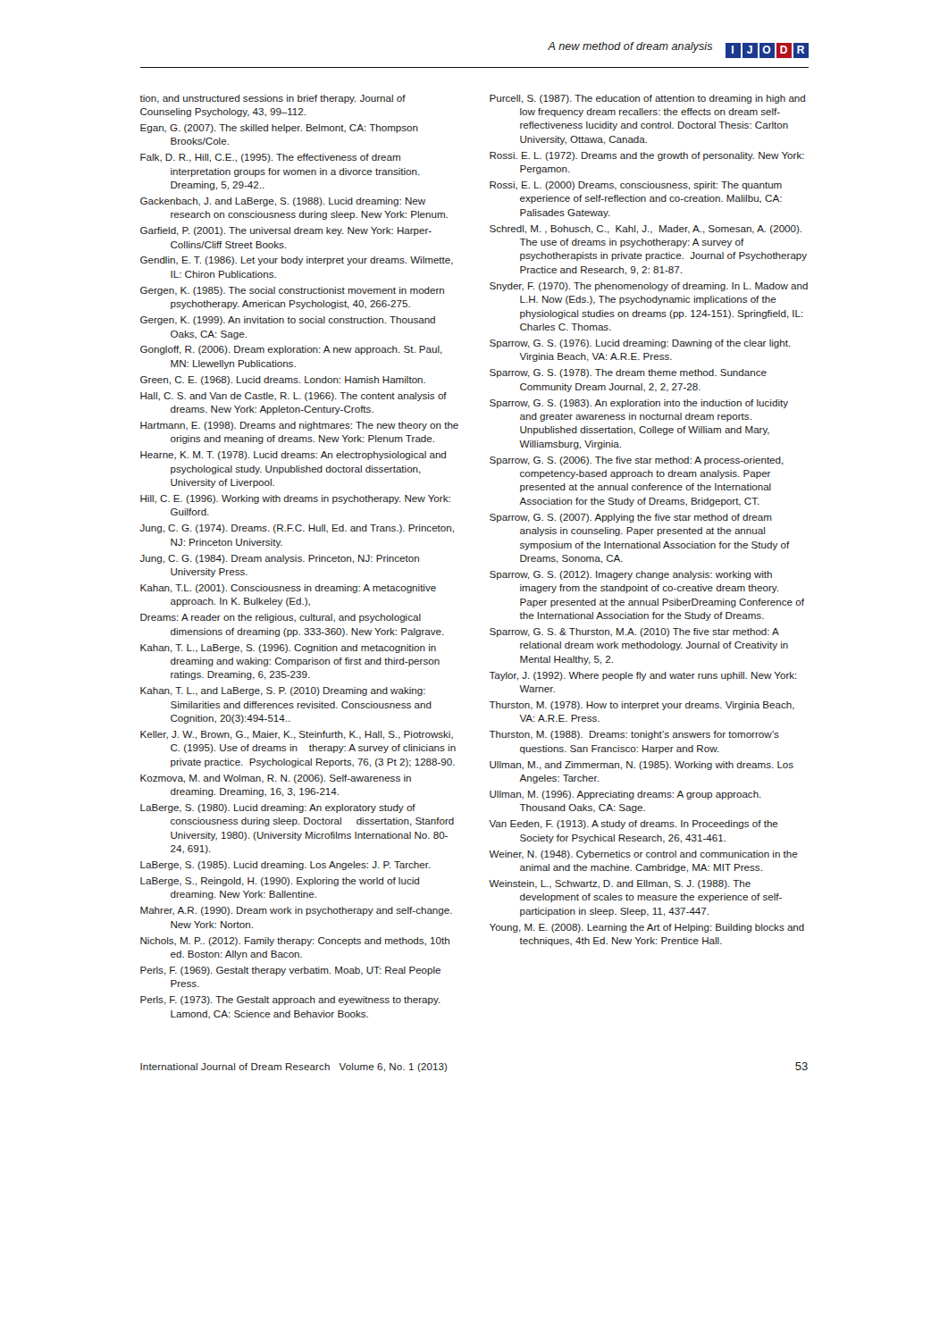A new method of dream analysis
IJODR
tion, and unstructured sessions in brief therapy. Journal of Counseling Psychology, 43, 99–112.
Egan, G. (2007). The skilled helper. Belmont, CA: Thompson Brooks/Cole.
Falk, D. R., Hill, C.E., (1995). The effectiveness of dream interpretation groups for women in a divorce transition. Dreaming, 5, 29-42..
Gackenbach, J. and LaBerge, S. (1988). Lucid dreaming: New research on consciousness during sleep. New York: Plenum.
Garfield, P. (2001). The universal dream key. New York: Harper-Collins/Cliff Street Books.
Gendlin, E. T. (1986). Let your body interpret your dreams. Wilmette, IL: Chiron Publications.
Gergen, K. (1985). The social constructionist movement in modern psychotherapy. American Psychologist, 40, 266-275.
Gergen, K. (1999). An invitation to social construction. Thousand Oaks, CA: Sage.
Gongloff, R. (2006). Dream exploration: A new approach. St. Paul, MN: Llewellyn Publications.
Green, C. E. (1968). Lucid dreams. London: Hamish Hamilton.
Hall, C. S. and Van de Castle, R. L. (1966). The content analysis of dreams. New York: Appleton-Century-Crofts.
Hartmann, E. (1998). Dreams and nightmares: The new theory on the origins and meaning of dreams. New York: Plenum Trade.
Hearne, K. M. T. (1978). Lucid dreams: An electrophysiological and psychological study. Unpublished doctoral dissertation, University of Liverpool.
Hill, C. E. (1996). Working with dreams in psychotherapy. New York: Guilford.
Jung, C. G. (1974). Dreams. (R.F.C. Hull, Ed. and Trans.). Princeton, NJ: Princeton University.
Jung, C. G. (1984). Dream analysis. Princeton, NJ: Princeton University Press.
Kahan, T.L. (2001). Consciousness in dreaming: A metacognitive approach. In K. Bulkeley (Ed.),
Dreams: A reader on the religious, cultural, and psychological dimensions of dreaming (pp. 333-360). New York: Palgrave.
Kahan, T. L., LaBerge, S. (1996). Cognition and metacognition in dreaming and waking: Comparison of first and third-person ratings. Dreaming, 6, 235-239.
Kahan, T. L., and LaBerge, S. P. (2010) Dreaming and waking: Similarities and differences revisited. Consciousness and Cognition, 20(3):494-514..
Keller, J. W., Brown, G., Maier, K., Steinfurth, K., Hall, S., Piotrowski, C. (1995). Use of dreams in therapy: A survey of clinicians in private practice. Psychological Reports, 76, (3 Pt 2); 1288-90.
Kozmova, M. and Wolman, R. N. (2006). Self-awareness in dreaming. Dreaming, 16, 3, 196-214.
LaBerge, S. (1980). Lucid dreaming: An exploratory study of consciousness during sleep. Doctoral dissertation, Stanford University, 1980). (University Microfilms International No. 80-24, 691).
LaBerge, S. (1985). Lucid dreaming. Los Angeles: J. P. Tarcher.
LaBerge, S., Reingold, H. (1990). Exploring the world of lucid dreaming. New York: Ballentine.
Mahrer, A.R. (1990). Dream work in psychotherapy and self-change. New York: Norton.
Nichols, M. P.. (2012). Family therapy: Concepts and methods, 10th ed. Boston: Allyn and Bacon.
Perls, F. (1969). Gestalt therapy verbatim. Moab, UT: Real People Press.
Perls, F. (1973). The Gestalt approach and eyewitness to therapy. Lamond, CA: Science and Behavior Books.
Purcell, S. (1987). The education of attention to dreaming in high and low frequency dream recallers: the effects on dream self-reflectiveness lucidity and control. Doctoral Thesis: Carlton University, Ottawa, Canada.
Rossi. E. L. (1972). Dreams and the growth of personality. New York: Pergamon.
Rossi, E. L. (2000) Dreams, consciousness, spirit: The quantum experience of self-reflection and co-creation. Malilbu, CA: Palisades Gateway.
Schredl, M. , Bohusch, C., Kahl, J., Mader, A., Somesan, A. (2000). The use of dreams in psychotherapy: A survey of psychotherapists in private practice. Journal of Psychotherapy Practice and Research, 9, 2: 81-87.
Snyder, F. (1970). The phenomenology of dreaming. In L. Madow and L.H. Now (Eds.), The psychodynamic implications of the physiological studies on dreams (pp. 124-151). Springfield, IL: Charles C. Thomas.
Sparrow, G. S. (1976). Lucid dreaming: Dawning of the clear light. Virginia Beach, VA: A.R.E. Press.
Sparrow, G. S. (1978). The dream theme method. Sundance Community Dream Journal, 2, 2, 27-28.
Sparrow, G. S. (1983). An exploration into the induction of lucidity and greater awareness in nocturnal dream reports. Unpublished dissertation, College of William and Mary, Williamsburg, Virginia.
Sparrow, G. S. (2006). The five star method: A process-oriented, competency-based approach to dream analysis. Paper presented at the annual conference of the International Association for the Study of Dreams, Bridgeport, CT.
Sparrow, G. S. (2007). Applying the five star method of dream analysis in counseling. Paper presented at the annual symposium of the International Association for the Study of Dreams, Sonoma, CA.
Sparrow, G. S. (2012). Imagery change analysis: working with imagery from the standpoint of co-creative dream theory. Paper presented at the annual PsiberDreaming Conference of the International Association for the Study of Dreams.
Sparrow, G. S. & Thurston, M.A. (2010) The five star method: A relational dream work methodology. Journal of Creativity in Mental Healthy, 5, 2.
Taylor, J. (1992). Where people fly and water runs uphill. New York: Warner.
Thurston, M. (1978). How to interpret your dreams. Virginia Beach, VA: A.R.E. Press.
Thurston, M. (1988). Dreams: tonight’s answers for tomorrow’s questions. San Francisco: Harper and Row.
Ullman, M., and Zimmerman, N. (1985). Working with dreams. Los Angeles: Tarcher.
Ullman, M. (1996). Appreciating dreams: A group approach. Thousand Oaks, CA: Sage.
Van Eeden, F. (1913). A study of dreams. In Proceedings of the Society for Psychical Research, 26, 431-461.
Weiner, N. (1948). Cybernetics or control and communication in the animal and the machine. Cambridge, MA: MIT Press.
Weinstein, L., Schwartz, D. and Ellman, S. J. (1988). The development of scales to measure the experience of self-participation in sleep. Sleep, 11, 437-447.
Young, M. E. (2008). Learning the Art of Helping: Building blocks and techniques, 4th Ed. New York: Prentice Hall.
International Journal of Dream Research Volume 6, No. 1 (2013)
53